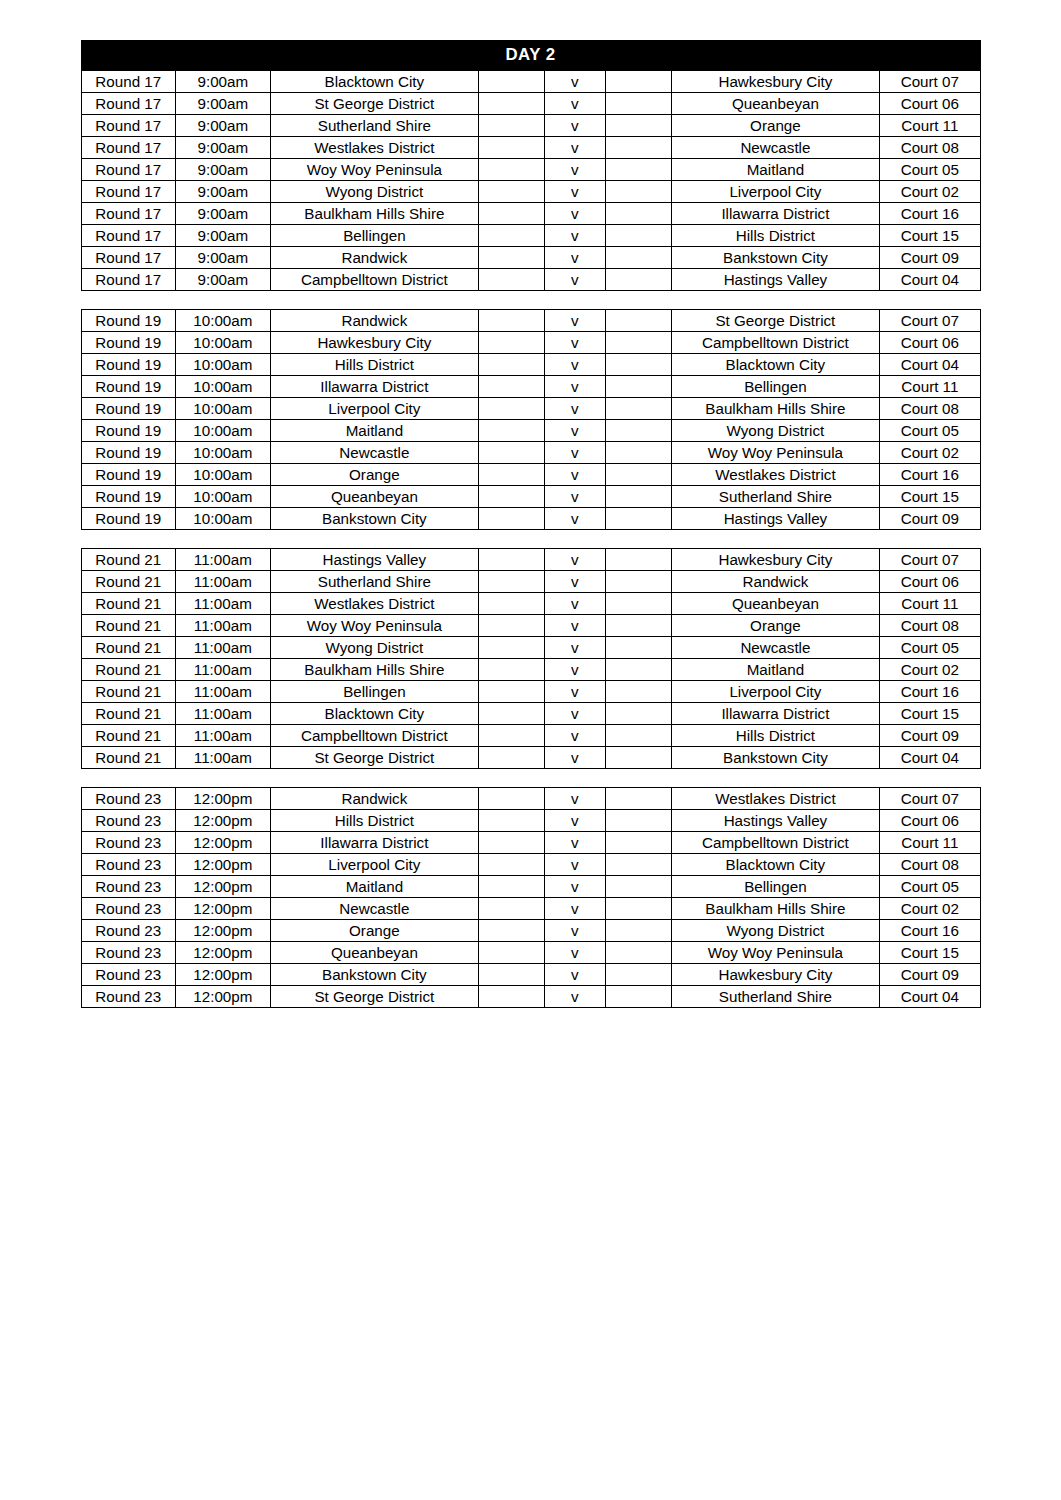DAY 2
| Round 17 | 9:00am | Blacktown City | | v | | Hawkesbury City | Court 07 |
| Round 17 | 9:00am | St George District | | v | | Queanbeyan | Court 06 |
| Round 17 | 9:00am | Sutherland Shire | | v | | Orange | Court 11 |
| Round 17 | 9:00am | Westlakes District | | v | | Newcastle | Court 08 |
| Round 17 | 9:00am | Woy Woy Peninsula | | v | | Maitland | Court 05 |
| Round 17 | 9:00am | Wyong District | | v | | Liverpool City | Court 02 |
| Round 17 | 9:00am | Baulkham Hills Shire | | v | | Illawarra District | Court 16 |
| Round 17 | 9:00am | Bellingen | | v | | Hills District | Court 15 |
| Round 17 | 9:00am | Randwick | | v | | Bankstown City | Court 09 |
| Round 17 | 9:00am | Campbelltown District | | v | | Hastings Valley | Court 04 |
| Round 19 | 10:00am | Randwick | | v | | St George District | Court 07 |
| Round 19 | 10:00am | Hawkesbury City | | v | | Campbelltown District | Court 06 |
| Round 19 | 10:00am | Hills District | | v | | Blacktown City | Court 04 |
| Round 19 | 10:00am | Illawarra District | | v | | Bellingen | Court 11 |
| Round 19 | 10:00am | Liverpool City | | v | | Baulkham Hills Shire | Court 08 |
| Round 19 | 10:00am | Maitland | | v | | Wyong District | Court 05 |
| Round 19 | 10:00am | Newcastle | | v | | Woy Woy Peninsula | Court 02 |
| Round 19 | 10:00am | Orange | | v | | Westlakes District | Court 16 |
| Round 19 | 10:00am | Queanbeyan | | v | | Sutherland Shire | Court 15 |
| Round 19 | 10:00am | Bankstown City | | v | | Hastings Valley | Court 09 |
| Round 21 | 11:00am | Hastings Valley | | v | | Hawkesbury City | Court 07 |
| Round 21 | 11:00am | Sutherland Shire | | v | | Randwick | Court 06 |
| Round 21 | 11:00am | Westlakes District | | v | | Queanbeyan | Court 11 |
| Round 21 | 11:00am | Woy Woy Peninsula | | v | | Orange | Court 08 |
| Round 21 | 11:00am | Wyong District | | v | | Newcastle | Court 05 |
| Round 21 | 11:00am | Baulkham Hills Shire | | v | | Maitland | Court 02 |
| Round 21 | 11:00am | Bellingen | | v | | Liverpool City | Court 16 |
| Round 21 | 11:00am | Blacktown City | | v | | Illawarra District | Court 15 |
| Round 21 | 11:00am | Campbelltown District | | v | | Hills District | Court 09 |
| Round 21 | 11:00am | St George District | | v | | Bankstown City | Court 04 |
| Round 23 | 12:00pm | Randwick | | v | | Westlakes District | Court 07 |
| Round 23 | 12:00pm | Hills District | | v | | Hastings Valley | Court 06 |
| Round 23 | 12:00pm | Illawarra District | | v | | Campbelltown District | Court 11 |
| Round 23 | 12:00pm | Liverpool City | | v | | Blacktown City | Court 08 |
| Round 23 | 12:00pm | Maitland | | v | | Bellingen | Court 05 |
| Round 23 | 12:00pm | Newcastle | | v | | Baulkham Hills Shire | Court 02 |
| Round 23 | 12:00pm | Orange | | v | | Wyong District | Court 16 |
| Round 23 | 12:00pm | Queanbeyan | | v | | Woy Woy Peninsula | Court 15 |
| Round 23 | 12:00pm | Bankstown City | | v | | Hawkesbury City | Court 09 |
| Round 23 | 12:00pm | St George District | | v | | Sutherland Shire | Court 04 |